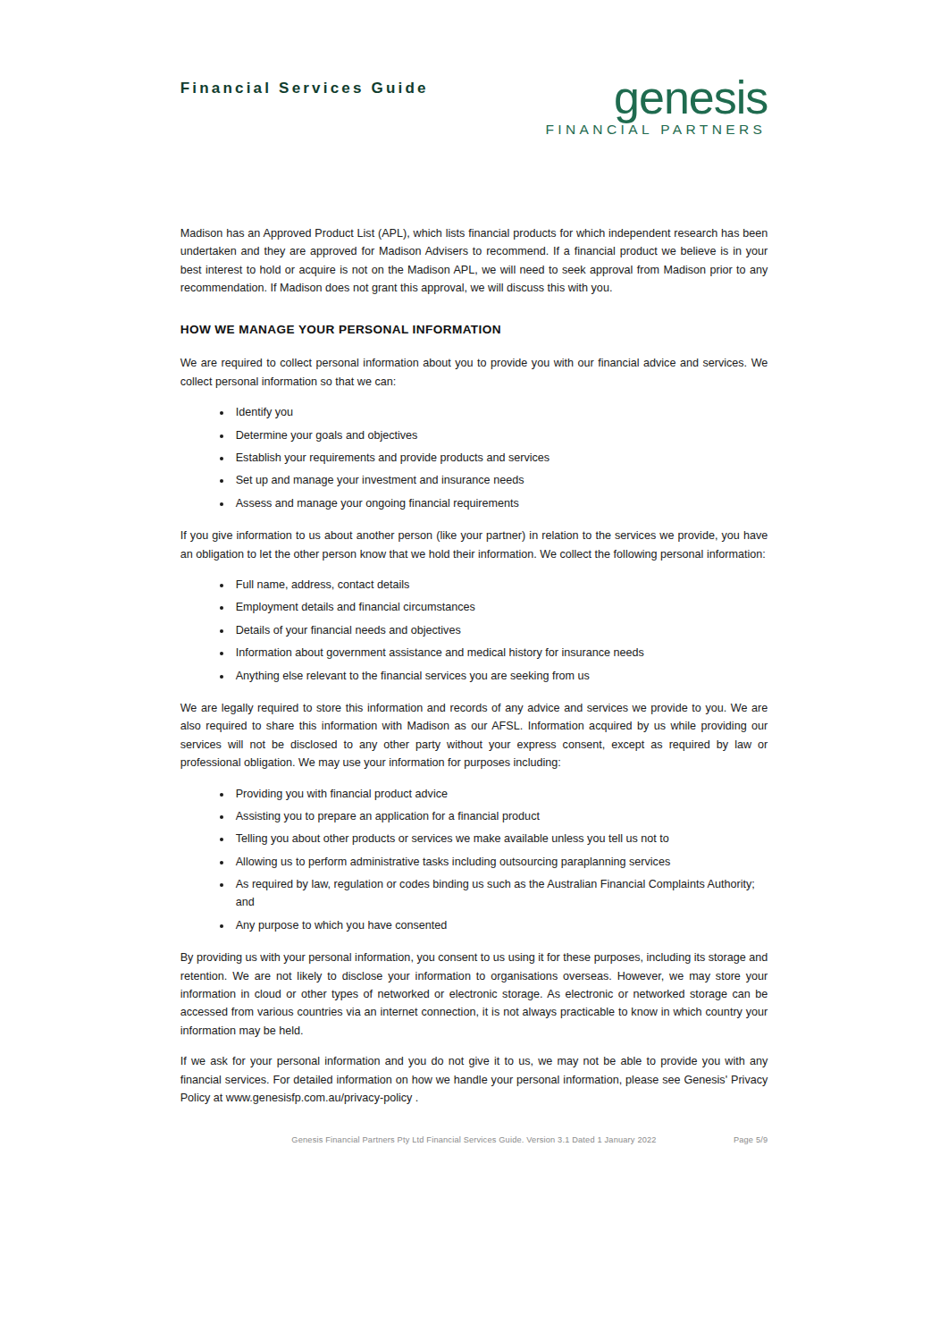Financial Services Guide
genesis FINANCIAL PARTNERS
Madison has an Approved Product List (APL), which lists financial products for which independent research has been undertaken and they are approved for Madison Advisers to recommend. If a financial product we believe is in your best interest to hold or acquire is not on the Madison APL, we will need to seek approval from Madison prior to any recommendation. If Madison does not grant this approval, we will discuss this with you.
HOW WE MANAGE YOUR PERSONAL INFORMATION
We are required to collect personal information about you to provide you with our financial advice and services. We collect personal information so that we can:
Identify you
Determine your goals and objectives
Establish your requirements and provide products and services
Set up and manage your investment and insurance needs
Assess and manage your ongoing financial requirements
If you give information to us about another person (like your partner) in relation to the services we provide, you have an obligation to let the other person know that we hold their information. We collect the following personal information:
Full name, address, contact details
Employment details and financial circumstances
Details of your financial needs and objectives
Information about government assistance and medical history for insurance needs
Anything else relevant to the financial services you are seeking from us
We are legally required to store this information and records of any advice and services we provide to you. We are also required to share this information with Madison as our AFSL. Information acquired by us while providing our services will not be disclosed to any other party without your express consent, except as required by law or professional obligation. We may use your information for purposes including:
Providing you with financial product advice
Assisting you to prepare an application for a financial product
Telling you about other products or services we make available unless you tell us not to
Allowing us to perform administrative tasks including outsourcing paraplanning services
As required by law, regulation or codes binding us such as the Australian Financial Complaints Authority; and
Any purpose to which you have consented
By providing us with your personal information, you consent to us using it for these purposes, including its storage and retention. We are not likely to disclose your information to organisations overseas. However, we may store your information in cloud or other types of networked or electronic storage. As electronic or networked storage can be accessed from various countries via an internet connection, it is not always practicable to know in which country your information may be held.
If we ask for your personal information and you do not give it to us, we may not be able to provide you with any financial services. For detailed information on how we handle your personal information, please see Genesis' Privacy Policy at www.genesisfp.com.au/privacy-policy .
Genesis Financial Partners Pty Ltd Financial Services Guide. Version 3.1 Dated 1 January 2022 Page 5/9